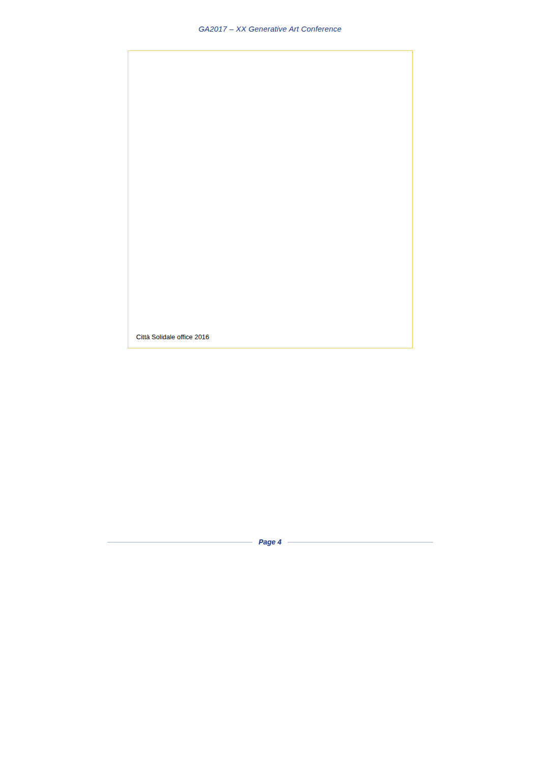GA2017 – XX Generative Art Conference
Città Solidale office 2016
Page 4